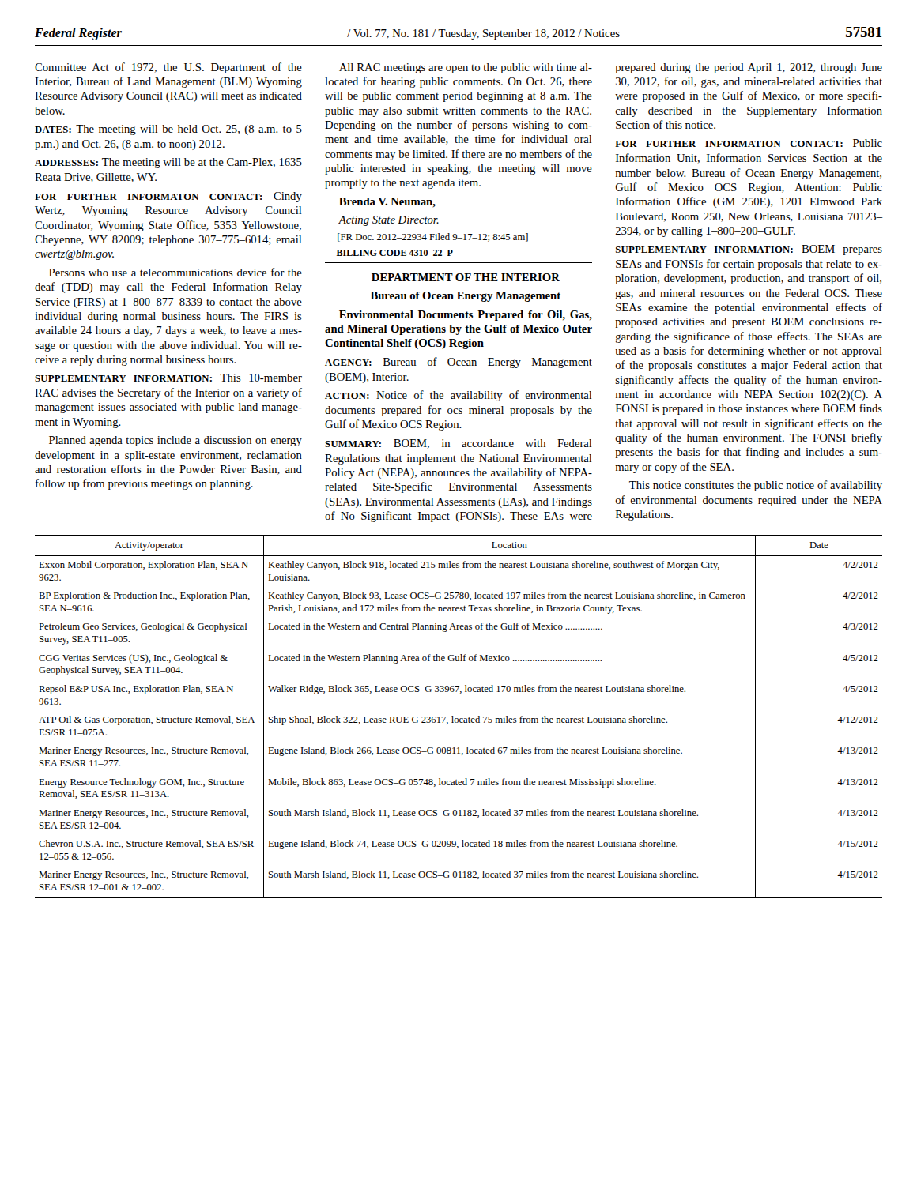Federal Register / Vol. 77, No. 181 / Tuesday, September 18, 2012 / Notices 57581
Committee Act of 1972, the U.S. Department of the Interior, Bureau of Land Management (BLM) Wyoming Resource Advisory Council (RAC) will meet as indicated below.
Dates: The meeting will be held Oct. 25, (8 a.m. to 5 p.m.) and Oct. 26, (8 a.m. to noon) 2012.
Addresses: The meeting will be at the Cam-Plex, 1635 Reata Drive, Gillette, WY.
For Further Informaton Contact: Cindy Wertz, Wyoming Resource Advisory Council Coordinator, Wyoming State Office, 5353 Yellowstone, Cheyenne, WY 82009; telephone 307–775–6014; email cwertz@blm.gov.
Persons who use a telecommunications device for the deaf (TDD) may call the Federal Information Relay Service (FIRS) at 1–800–877–8339 to contact the above individual during normal business hours. The FIRS is available 24 hours a day, 7 days a week, to leave a message or question with the above individual. You will receive a reply during normal business hours.
Supplementary Information: This 10-member RAC advises the Secretary of the Interior on a variety of management issues associated with public land management in Wyoming.
Planned agenda topics include a discussion on energy development in a split-estate environment, reclamation and restoration efforts in the Powder River Basin, and follow up from previous meetings on planning.
All RAC meetings are open to the public with time allocated for hearing public comments. On Oct. 26, there will be public comment period beginning at 8 a.m. The public may also submit written comments to the RAC. Depending on the number of persons wishing to comment and time available, the time for individual oral comments may be limited. If there are no members of the public interested in speaking, the meeting will move promptly to the next agenda item.
Brenda V. Neuman,
Acting State Director.
[FR Doc. 2012–22934 Filed 9–17–12; 8:45 am]
Billing code 4310–22–P
DEPARTMENT OF THE INTERIOR
Bureau of Ocean Energy Management
Environmental Documents Prepared for Oil, Gas, and Mineral Operations by the Gulf of Mexico Outer Continental Shelf (OCS) Region
Agency: Bureau of Ocean Energy Management (BOEM), Interior.
Action: Notice of the availability of environmental documents prepared for ocs mineral proposals by the Gulf of Mexico OCS Region.
Summary: BOEM, in accordance with Federal Regulations that implement the National Environmental Policy Act (NEPA), announces the availability of NEPA-related Site-Specific Environmental Assessments (SEAs), Environmental Assessments (EAs), and Findings of No Significant Impact (FONSIs). These EAs were prepared during the period April 1, 2012, through June 30, 2012, for oil, gas, and mineral-related activities that were proposed in the Gulf of Mexico, or more specifically described in the Supplementary Information Section of this notice.
For Further Information Contact: Public Information Unit, Information Services Section at the number below. Bureau of Ocean Energy Management, Gulf of Mexico OCS Region, Attention: Public Information Office (GM 250E), 1201 Elmwood Park Boulevard, Room 250, New Orleans, Louisiana 70123–2394, or by calling 1–800–200–GULF.
Supplementary Information: BOEM prepares SEAs and FONSIs for certain proposals that relate to exploration, development, production, and transport of oil, gas, and mineral resources on the Federal OCS. These SEAs examine the potential environmental effects of proposed activities and present BOEM conclusions regarding the significance of those effects. The SEAs are used as a basis for determining whether or not approval of the proposals constitutes a major Federal action that significantly affects the quality of the human environment in accordance with NEPA Section 102(2)(C). A FONSI is prepared in those instances where BOEM finds that approval will not result in significant effects on the quality of the human environment. The FONSI briefly presents the basis for that finding and includes a summary or copy of the SEA.
This notice constitutes the public notice of availability of environmental documents required under the NEPA Regulations.
| Activity/operator | Location | Date |
| --- | --- | --- |
| Exxon Mobil Corporation, Exploration Plan, SEA N–9623. | Keathley Canyon, Block 918, located 215 miles from the nearest Louisiana shoreline, southwest of Morgan City, Louisiana. | 4/2/2012 |
| BP Exploration & Production Inc., Exploration Plan, SEA N–9616. | Keathley Canyon, Block 93, Lease OCS–G 25780, located 197 miles from the nearest Louisiana shoreline, in Cameron Parish, Louisiana, and 172 miles from the nearest Texas shoreline, in Brazoria County, Texas. | 4/2/2012 |
| Petroleum Geo Services, Geological & Geophysical Survey, SEA T11–005. | Located in the Western and Central Planning Areas of the Gulf of Mexico ............... | 4/3/2012 |
| CGG Veritas Services (US), Inc., Geological & Geophysical Survey, SEA T11–004. | Located in the Western Planning Area of the Gulf of Mexico .................................... | 4/5/2012 |
| Repsol E&P USA Inc., Exploration Plan, SEA N–9613. | Walker Ridge, Block 365, Lease OCS–G 33967, located 170 miles from the nearest Louisiana shoreline. | 4/5/2012 |
| ATP Oil & Gas Corporation, Structure Removal, SEA ES/SR 11–075A. | Ship Shoal, Block 322, Lease RUE G 23617, located 75 miles from the nearest Louisiana shoreline. | 4/12/2012 |
| Mariner Energy Resources, Inc., Structure Removal, SEA ES/SR 11–277. | Eugene Island, Block 266, Lease OCS–G 00811, located 67 miles from the nearest Louisiana shoreline. | 4/13/2012 |
| Energy Resource Technology GOM, Inc., Structure Removal, SEA ES/SR 11–313A. | Mobile, Block 863, Lease OCS–G 05748, located 7 miles from the nearest Mississippi shoreline. | 4/13/2012 |
| Mariner Energy Resources, Inc., Structure Removal, SEA ES/SR 12–004. | South Marsh Island, Block 11, Lease OCS–G 01182, located 37 miles from the nearest Louisiana shoreline. | 4/13/2012 |
| Chevron U.S.A. Inc., Structure Removal, SEA ES/SR 12–055 & 12–056. | Eugene Island, Block 74, Lease OCS–G 02099, located 18 miles from the nearest Louisiana shoreline. | 4/15/2012 |
| Mariner Energy Resources, Inc., Structure Removal, SEA ES/SR 12–001 & 12–002. | South Marsh Island, Block 11, Lease OCS–G 01182, located 37 miles from the nearest Louisiana shoreline. | 4/15/2012 |